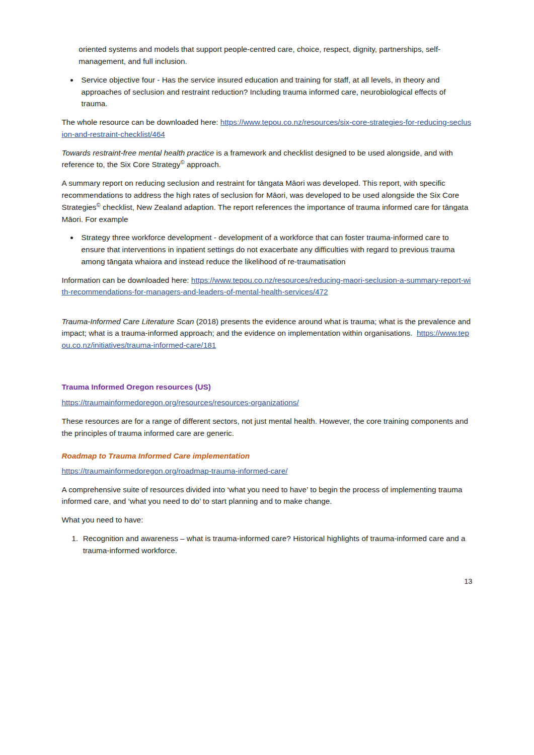oriented systems and models that support people-centred care, choice, respect, dignity, partnerships, self-management, and full inclusion.
Service objective four - Has the service insured education and training for staff, at all levels, in theory and approaches of seclusion and restraint reduction? Including trauma informed care, neurobiological effects of trauma.
The whole resource can be downloaded here: https://www.tepou.co.nz/resources/six-core-strategies-for-reducing-seclusion-and-restraint-checklist/464
Towards restraint-free mental health practice is a framework and checklist designed to be used alongside, and with reference to, the Six Core Strategy© approach.
A summary report on reducing seclusion and restraint for tāngata Māori was developed. This report, with specific recommendations to address the high rates of seclusion for Māori, was developed to be used alongside the Six Core Strategies© checklist, New Zealand adaption. The report references the importance of trauma informed care for tāngata Māori. For example
Strategy three workforce development - development of a workforce that can foster trauma-informed care to ensure that interventions in inpatient settings do not exacerbate any difficulties with regard to previous trauma among tāngata whaiora and instead reduce the likelihood of re-traumatisation
Information can be downloaded here: https://www.tepou.co.nz/resources/reducing-maori-seclusion-a-summary-report-with-recommendations-for-managers-and-leaders-of-mental-health-services/472
Trauma-Informed Care Literature Scan (2018) presents the evidence around what is trauma; what is the prevalence and impact; what is a trauma-informed approach; and the evidence on implementation within organisations. https://www.tepou.co.nz/initiatives/trauma-informed-care/181
Trauma Informed Oregon resources (US)
https://traumainformedoregon.org/resources/resources-organizations/
These resources are for a range of different sectors, not just mental health. However, the core training components and the principles of trauma informed care are generic.
Roadmap to Trauma Informed Care implementation
https://traumainformedoregon.org/roadmap-trauma-informed-care/
A comprehensive suite of resources divided into ‘what you need to have’ to begin the process of implementing trauma informed care, and ‘what you need to do’ to start planning and to make change.
What you need to have:
Recognition and awareness – what is trauma-informed care? Historical highlights of trauma-informed care and a trauma-informed workforce.
13